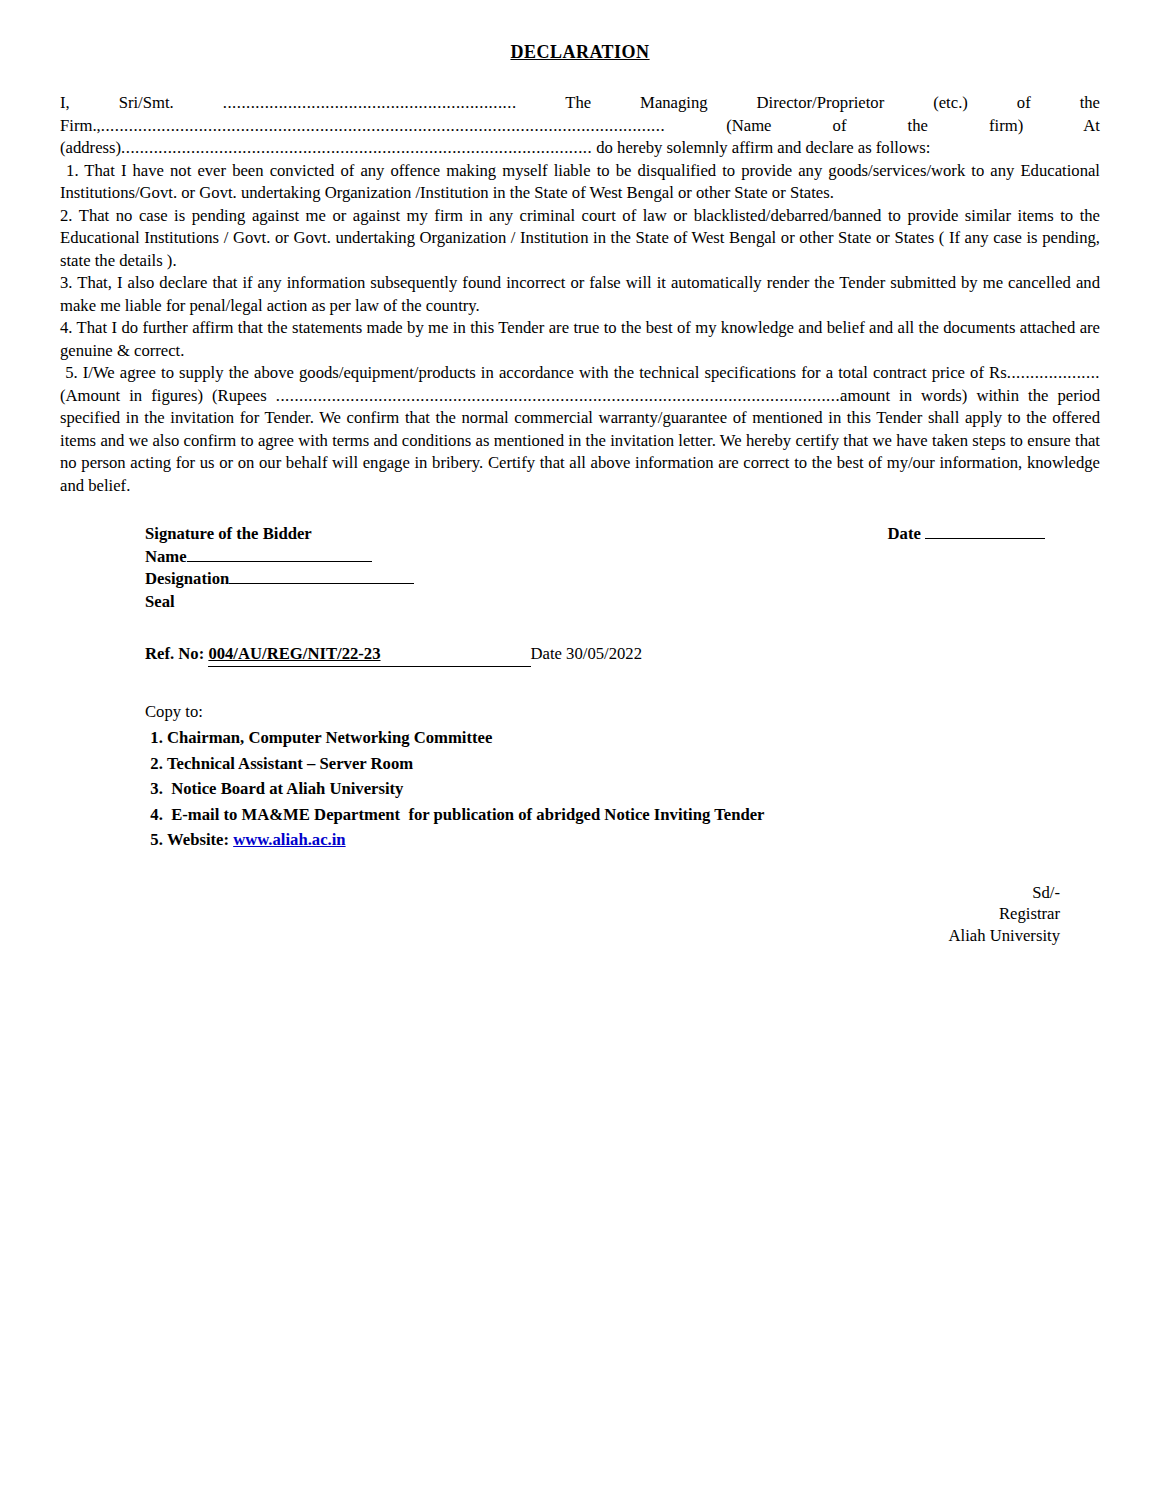DECLARATION
I, Sri/Smt. ............................................................... The Managing Director/Proprietor (etc.) of the Firm.,......................................................................................................................... (Name of the firm) At (address)..................................................................................................... do hereby solemnly affirm and declare as follows:
1. That I have not ever been convicted of any offence making myself liable to be disqualified to provide any goods/services/work to any Educational Institutions/Govt. or Govt. undertaking Organization /Institution in the State of West Bengal or other State or States.
2. That no case is pending against me or against my firm in any criminal court of law or blacklisted/debarred/banned to provide similar items to the Educational Institutions / Govt. or Govt. undertaking Organization / Institution in the State of West Bengal or other State or States ( If any case is pending, state the details ).
3. That, I also declare that if any information subsequently found incorrect or false will it automatically render the Tender submitted by me cancelled and make me liable for penal/legal action as per law of the country.
4. That I do further affirm that the statements made by me in this Tender are true to the best of my knowledge and belief and all the documents attached are genuine & correct.
5. I/We agree to supply the above goods/equipment/products in accordance with the technical specifications for a total contract price of Rs.................... (Amount in figures) (Rupees ......................................................................................................................... amount in words) within the period specified in the invitation for Tender. We confirm that the normal commercial warranty/guarantee of mentioned in this Tender shall apply to the offered items and we also confirm to agree with terms and conditions as mentioned in the invitation letter. We hereby certify that we have taken steps to ensure that no person acting for us or on our behalf will engage in bribery. Certify that all above information are correct to the best of my/our information, knowledge and belief.
Signature of the Bidder Date
Name
Designation
Seal
Ref. No: 004/AU/REG/NIT/22-23 Date 30/05/2022
Copy to:
Chairman, Computer Networking Committee
Technical Assistant – Server Room
Notice Board at Aliah University
E-mail to MA&ME Department for publication of abridged Notice Inviting Tender
Website: www.aliah.ac.in
Sd/-
Registrar
Aliah University